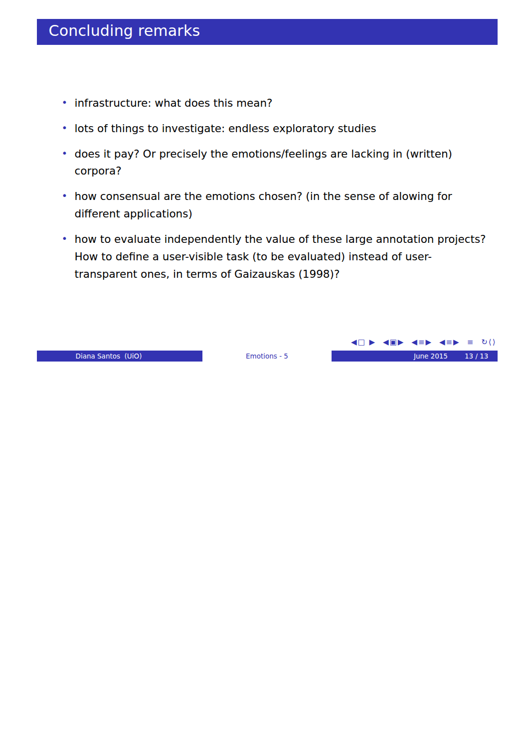Concluding remarks
infrastructure: what does this mean?
lots of things to investigate: endless exploratory studies
does it pay? Or precisely the emotions/feelings are lacking in (written) corpora?
how consensual are the emotions chosen? (in the sense of alowing for different applications)
how to evaluate independently the value of these large annotation projects? How to define a user-visible task (to be evaluated) instead of user-transparent ones, in terms of Gaizauskas (1998)?
◀□ ▶ ◀▣▶ ◀≡▶ ◀≡▶ ≡ ↻⟨⟩
Diana Santos (UiO)
Emotions - 5
June 201513 / 13